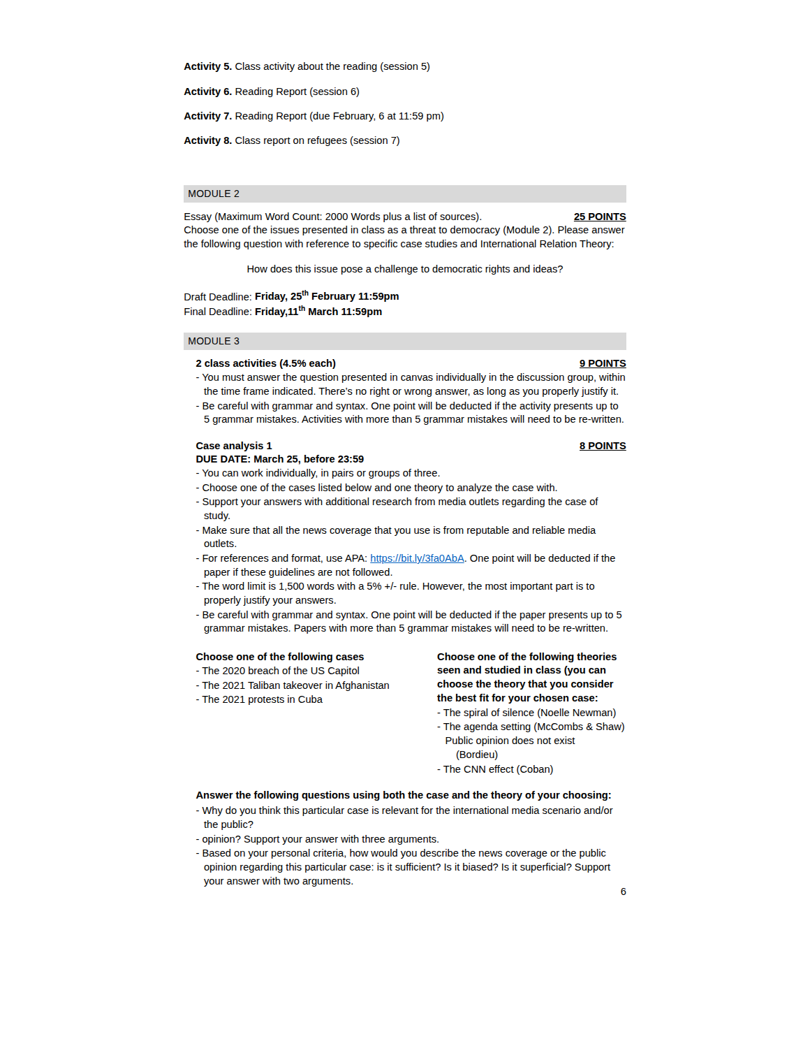Activity 5. Class activity about the reading (session 5)
Activity 6. Reading Report (session 6)
Activity 7. Reading Report (due February, 6 at 11:59 pm)
Activity 8. Class report on refugees (session 7)
MODULE 2
25 POINTSEssay (Maximum Word Count: 2000 Words plus a list of sources).
Choose one of the issues presented in class as a threat to democracy (Module 2). Please answer the following question with reference to specific case studies and International Relation Theory:
How does this issue pose a challenge to democratic rights and ideas?
Draft Deadline: Friday, 25th February 11:59pm
Final Deadline: Friday,11th March 11:59pm
MODULE 3
9 POINTS2 class activities (4.5% each)
- You must answer the question presented in canvas individually in the discussion group, within the time frame indicated. There’s no right or wrong answer, as long as you properly justify it.
- Be careful with grammar and syntax. One point will be deducted if the activity presents up to 5 grammar mistakes. Activities with more than 5 grammar mistakes will need to be re-written.
8 POINTSCase analysis 1
DUE DATE: March 25, before 23:59
- You can work individually, in pairs or groups of three.
- Choose one of the cases listed below and one theory to analyze the case with.
- Support your answers with additional research from media outlets regarding the case of study.
- Make sure that all the news coverage that you use is from reputable and reliable media outlets.
- For references and format, use APA: https://bit.ly/3fa0AbA. One point will be deducted if the paper if these guidelines are not followed.
- The word limit is 1,500 words with a 5% +/- rule. However, the most important part is to properly justify your answers.
- Be careful with grammar and syntax. One point will be deducted if the paper presents up to 5 grammar mistakes. Papers with more than 5 grammar mistakes will need to be re-written.
Choose one of the following cases
- The 2020 breach of the US Capitol
- The 2021 Taliban takeover in Afghanistan
- The 2021 protests in Cuba
Choose one of the following theories seen and studied in class (you can choose the theory that you consider the best fit for your chosen case:
- The spiral of silence (Noelle Newman)
- The agenda setting (McCombs & Shaw) Public opinion does not exist
(Bordieu)
- The CNN effect (Coban)
Answer the following questions using both the case and the theory of your choosing:
- Why do you think this particular case is relevant for the international media scenario and/or the public?
- opinion? Support your answer with three arguments.
- Based on your personal criteria, how would you describe the news coverage or the public opinion regarding this particular case: is it sufficient? Is it biased? Is it superficial? Support your answer with two arguments.
6